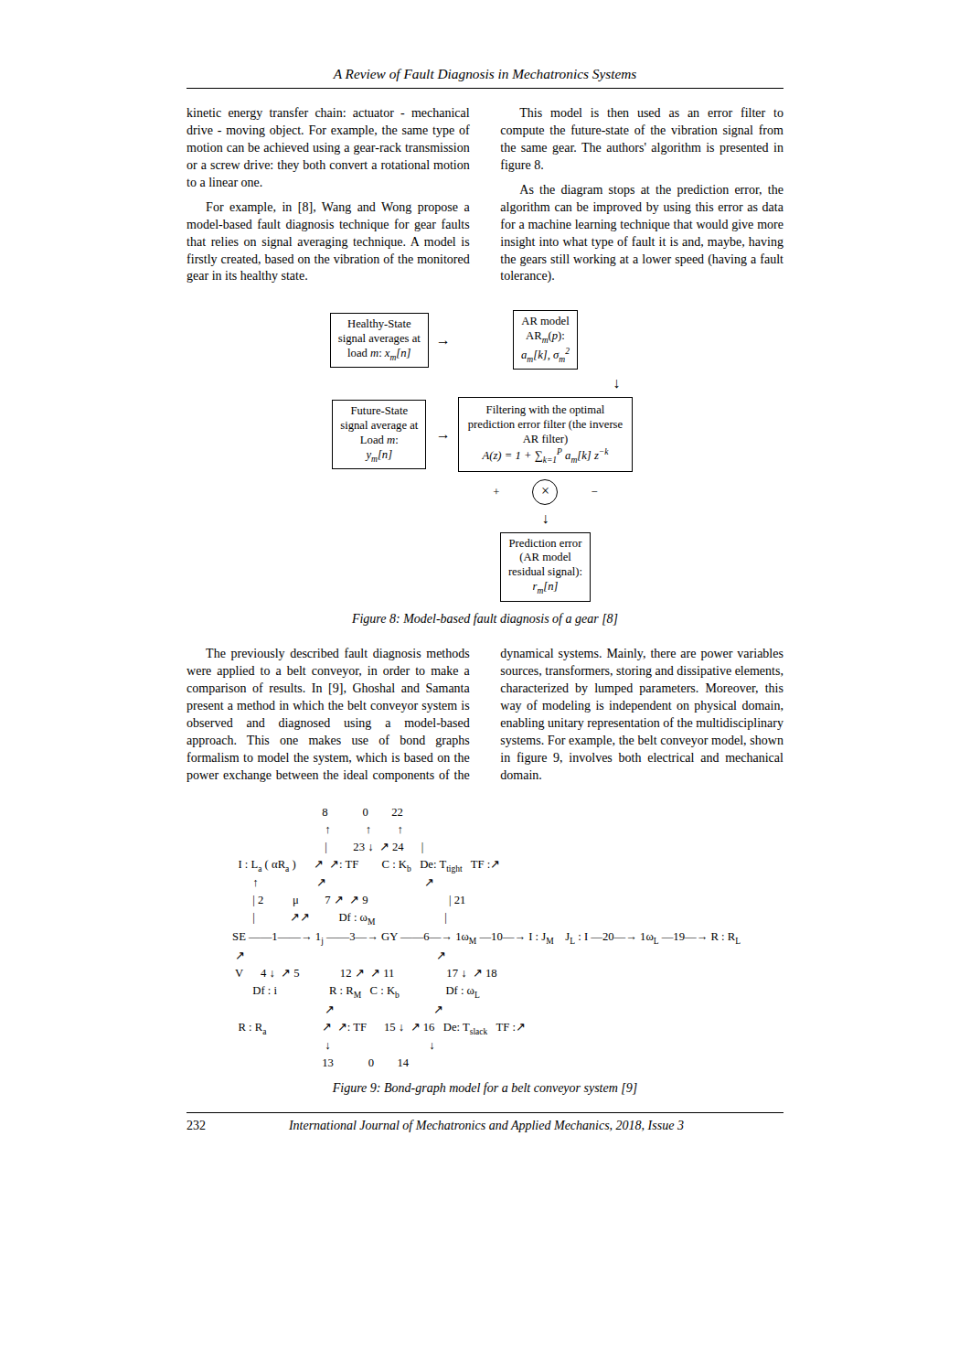A Review of Fault Diagnosis in Mechatronics Systems
kinetic energy transfer chain: actuator - mechanical drive - moving object. For example, the same type of motion can be achieved using a gear-rack transmission or a screw drive: they both convert a rotational motion to a linear one.
For example, in [8], Wang and Wong propose a model-based fault diagnosis technique for gear faults that relies on signal averaging technique. A model is firstly created, based on the vibration of the monitored gear in its healthy state.
This model is then used as an error filter to compute the future-state of the vibration signal from the same gear. The authors' algorithm is presented in figure 8.
As the diagram stops at the prediction error, the algorithm can be improved by using this error as data for a machine learning technique that would give more insight into what type of fault it is and, maybe, having the gears still working at a lower speed (having a fault tolerance).
| Healthy-State signal averages at load m : x m [n] | → | AR model AR m ( p ): a m [k] , σ m 2 | |
| | | ↓ | |
| Future-State signal average at Load m : y m [n] | → | Filtering with the optimal prediction error filter (the inverse AR filter) A(z) = 1 + ∑ k=1 P a m [k] z −k | |
| | | + × − | |
| | | ↓ | |
| | | Prediction error (AR model residual signal): r m [n] | |
Figure 8: Model-based fault diagnosis of a gear [8]
The previously described fault diagnosis methods were applied to a belt conveyor, in order to make a comparison of results. In [9], Ghoshal and Samanta present a method in which the belt conveyor system is observed and diagnosed using a model-based approach. This one makes use of bond graphs formalism to model the system, which is based on the power exchange between the ideal components of the dynamical systems. Mainly, there are power variables sources, transformers, storing and dissipative elements, characterized by lumped parameters. Moreover, this way of modeling is independent on physical domain, enabling unitary representation of the multidisciplinary systems. For example, the belt conveyor model, shown in figure 9, involves both electrical and mechanical domain.
8 0 22 ↑ ↑ ↑ | 23 ↓ ↗ 24 | I : La ( αRa ) ↗ ↗: TF C : Kb De: Ttight TF :↗ ↑ ↗ ↗ | 2 μ 7 ↗ ↗ 9 | 21 | ↗↗ Df : ωM | SE ——1——→ 1j ——3—→ GY ——6—→ 1ωM —10—→ I : JM JL : I —20—→ 1ωL —19—→ R : RL ↗ ↗ V 4 ↓ ↗ 5 12 ↗ ↗ 11 17 ↓ ↗ 18 Df : i R : RM C : Kb Df : ωL ↗ ↗ R : Ra ↗ ↗: TF 15 ↓ ↗ 16 De: Tslack TF :↗ ↓ ↓ 13 0 14
Figure 9: Bond-graph model for a belt conveyor system [9]
232 International Journal of Mechatronics and Applied Mechanics, 2018, Issue 3